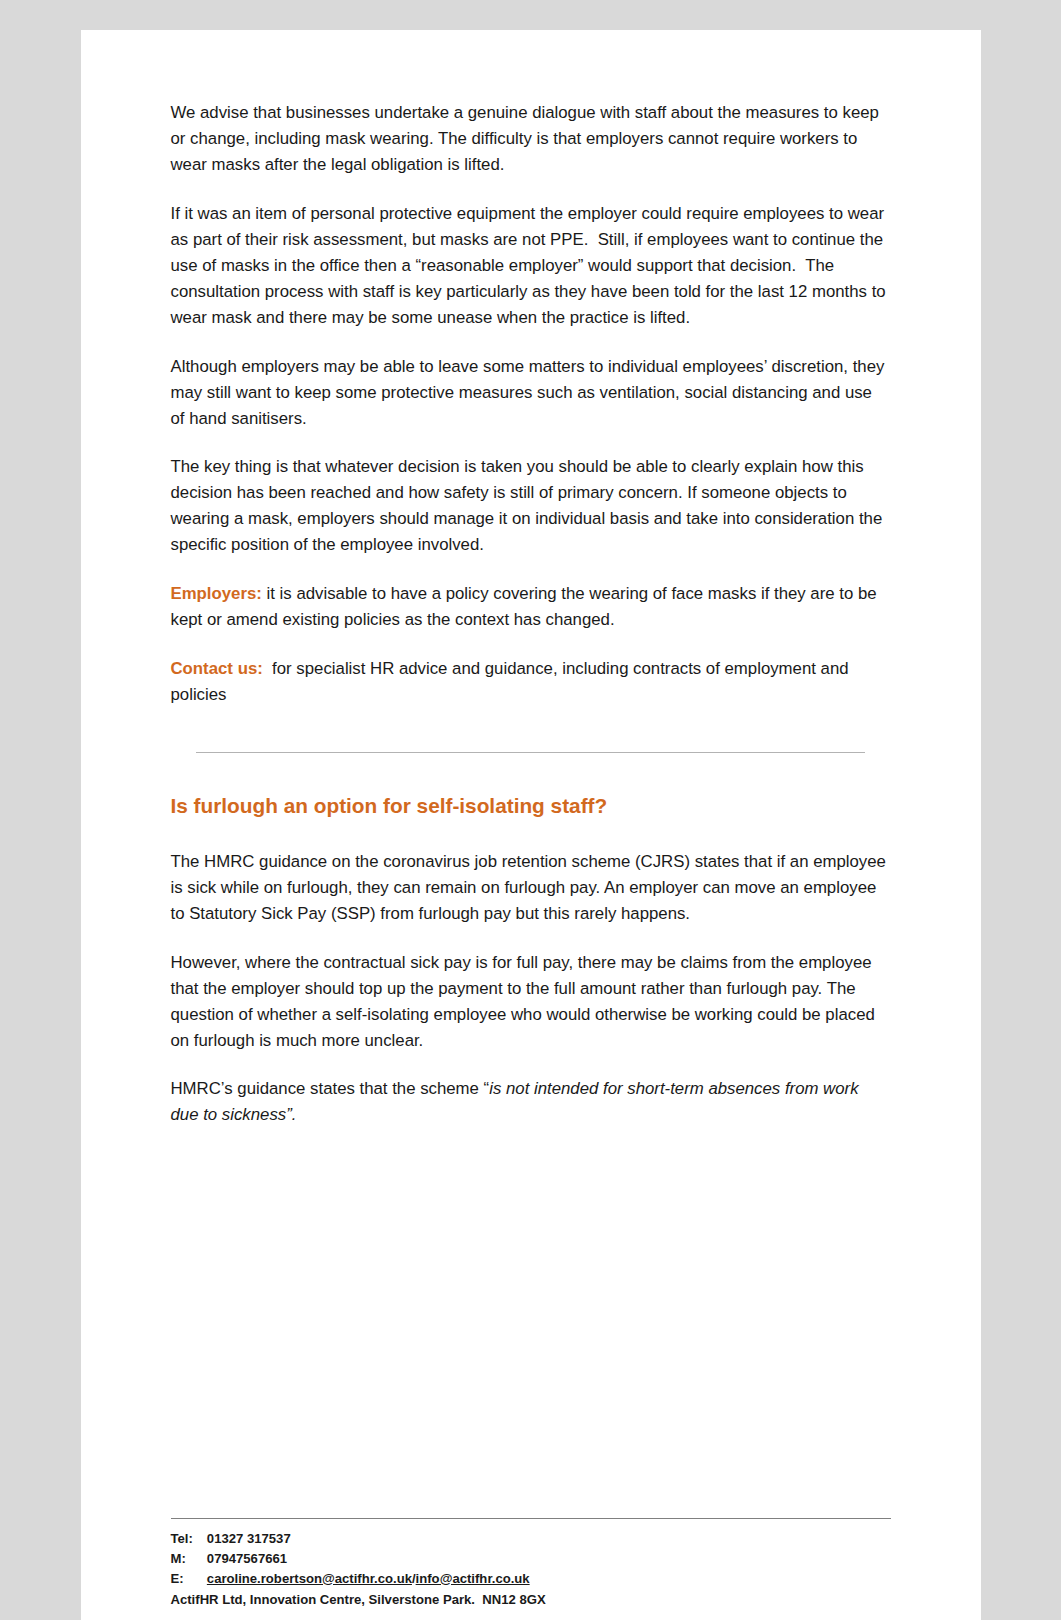We advise that businesses undertake a genuine dialogue with staff about the measures to keep or change, including mask wearing. The difficulty is that employers cannot require workers to wear masks after the legal obligation is lifted.
If it was an item of personal protective equipment the employer could require employees to wear as part of their risk assessment, but masks are not PPE. Still, if employees want to continue the use of masks in the office then a “reasonable employer” would support that decision. The consultation process with staff is key particularly as they have been told for the last 12 months to wear mask and there may be some unease when the practice is lifted.
Although employers may be able to leave some matters to individual employees’ discretion, they may still want to keep some protective measures such as ventilation, social distancing and use of hand sanitisers.
The key thing is that whatever decision is taken you should be able to clearly explain how this decision has been reached and how safety is still of primary concern. If someone objects to wearing a mask, employers should manage it on individual basis and take into consideration the specific position of the employee involved.
Employers: it is advisable to have a policy covering the wearing of face masks if they are to be kept or amend existing policies as the context has changed.
Contact us: for specialist HR advice and guidance, including contracts of employment and policies
Is furlough an option for self-isolating staff?
The HMRC guidance on the coronavirus job retention scheme (CJRS) states that if an employee is sick while on furlough, they can remain on furlough pay. An employer can move an employee to Statutory Sick Pay (SSP) from furlough pay but this rarely happens.
However, where the contractual sick pay is for full pay, there may be claims from the employee that the employer should top up the payment to the full amount rather than furlough pay. The question of whether a self-isolating employee who would otherwise be working could be placed on furlough is much more unclear.
HMRC’s guidance states that the scheme “is not intended for short-term absences from work due to sickness”.
| Tel: | 01327 317537 |
| M: | 07947567661 |
| E: | caroline.robertson@actifhr.co.uk / info@actifhr.co.uk |
ActifHR Ltd, Innovation Centre, Silverstone Park. NN12 8GX